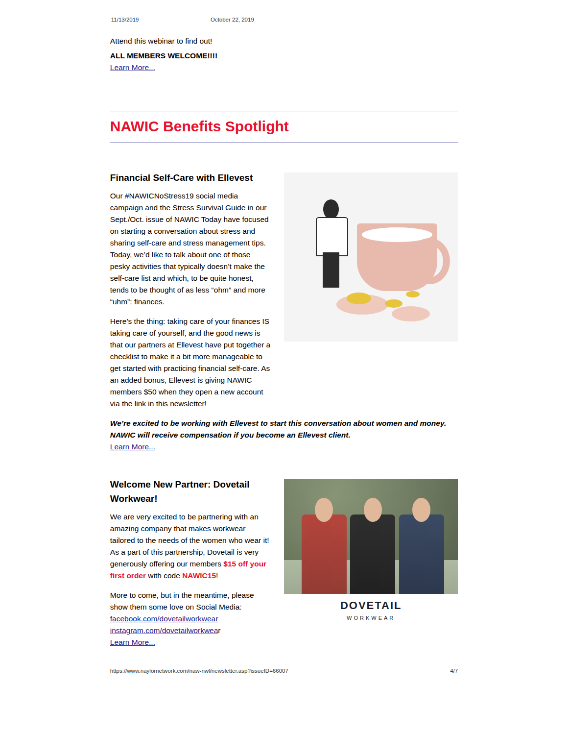11/13/2019 October 22, 2019
Attend this webinar to find out!
ALL MEMBERS WELCOME!!!!
Learn More...
NAWIC Benefits Spotlight
Financial Self-Care with Ellevest
Our #NAWICNoStress19 social media campaign and the Stress Survival Guide in our Sept./Oct. issue of NAWIC Today have focused on starting a conversation about stress and sharing self-care and stress management tips. Today, we’d like to talk about one of those pesky activities that typically doesn’t make the self-care list and which, to be quite honest, tends to be thought of as less “ohm” and more “uhm”: finances.
Here’s the thing: taking care of your finances IS taking care of yourself, and the good news is that our partners at Ellevest have put together a checklist to make it a bit more manageable to get started with practicing financial self-care. As an added bonus, Ellevest is giving NAWIC members $50 when they open a new account via the link in this newsletter!
We’re excited to be working with Ellevest to start this conversation about women and money. NAWIC will receive compensation if you become an Ellevest client.
Learn More...
DOVETAIL
WORKWEAR
Welcome New Partner: Dovetail Workwear!
We are very excited to be partnering with an amazing company that makes workwear tailored to the needs of the women who wear it! As a part of this partnership, Dovetail is very generously offering our members $15 off your first order with code NAWIC15!
More to come, but in the meantime, please show them some love on Social Media:
facebook.com/dovetailworkwear
instagram.com/dovetailworkwear
Learn More...
https://www.naylornetwork.com/naw-nwl/newsletter.asp?issueID=66007 4/7